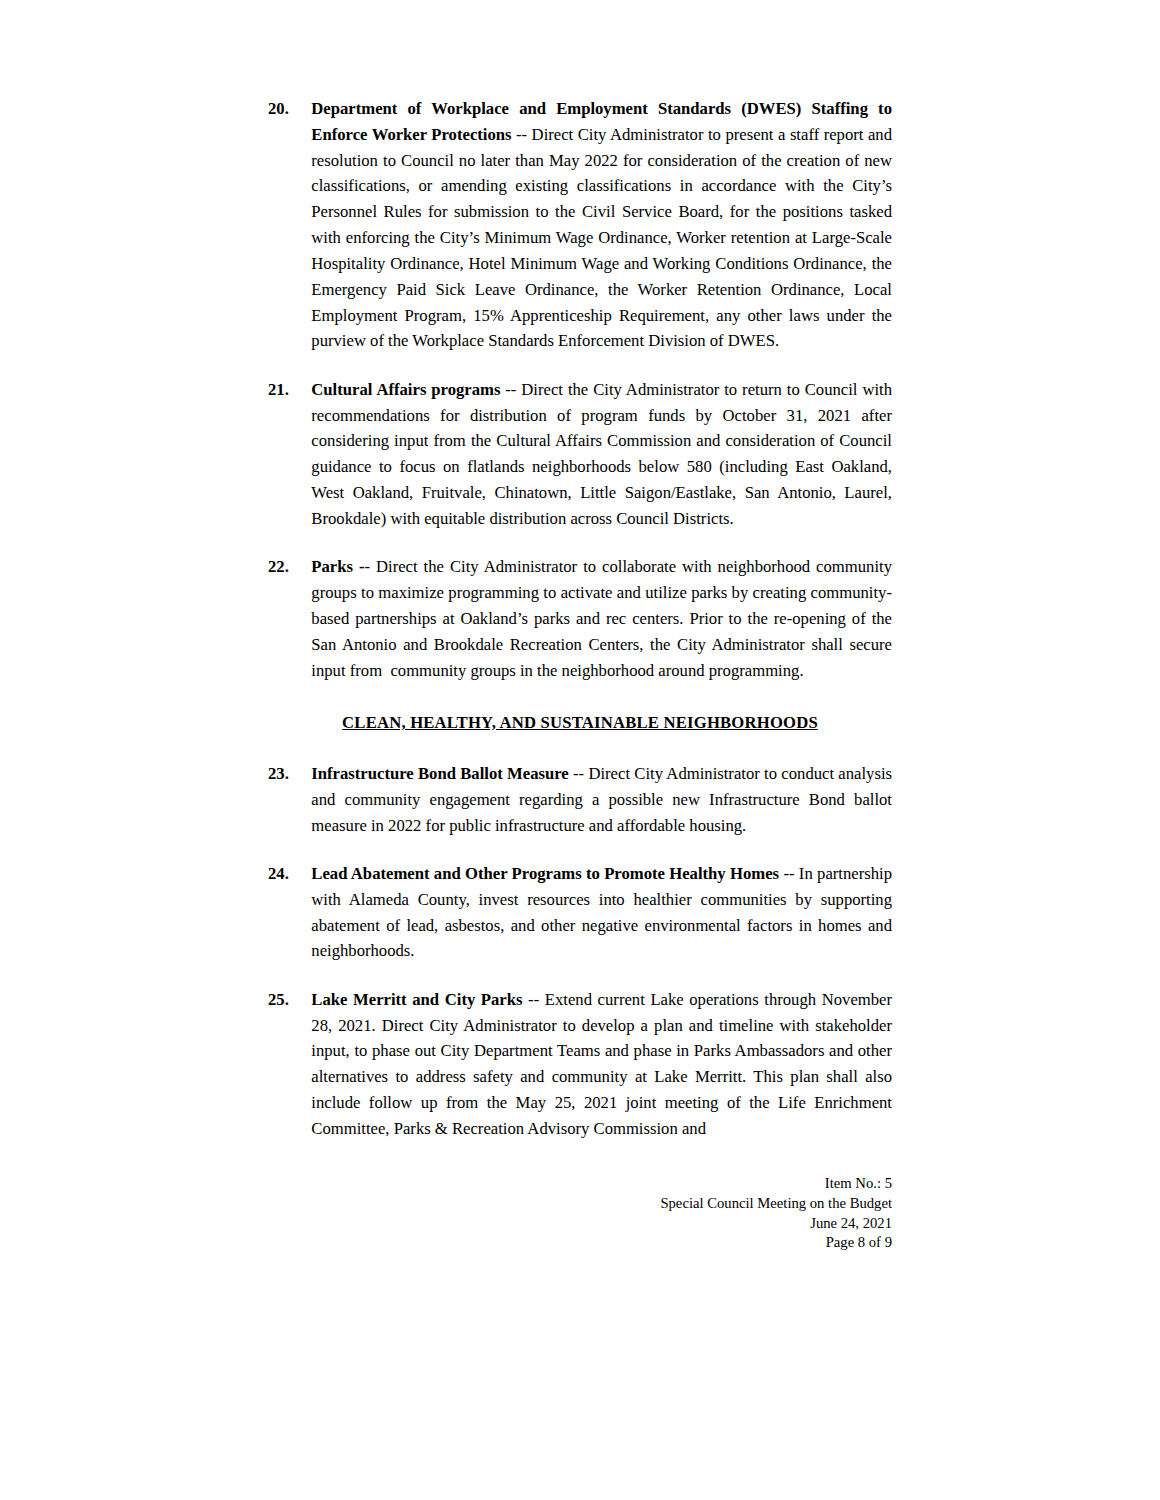20. Department of Workplace and Employment Standards (DWES) Staffing to Enforce Worker Protections -- Direct City Administrator to present a staff report and resolution to Council no later than May 2022 for consideration of the creation of new classifications, or amending existing classifications in accordance with the City’s Personnel Rules for submission to the Civil Service Board, for the positions tasked with enforcing the City’s Minimum Wage Ordinance, Worker retention at Large-Scale Hospitality Ordinance, Hotel Minimum Wage and Working Conditions Ordinance, the Emergency Paid Sick Leave Ordinance, the Worker Retention Ordinance, Local Employment Program, 15% Apprenticeship Requirement, any other laws under the purview of the Workplace Standards Enforcement Division of DWES.
21. Cultural Affairs programs -- Direct the City Administrator to return to Council with recommendations for distribution of program funds by October 31, 2021 after considering input from the Cultural Affairs Commission and consideration of Council guidance to focus on flatlands neighborhoods below 580 (including East Oakland, West Oakland, Fruitvale, Chinatown, Little Saigon/Eastlake, San Antonio, Laurel, Brookdale) with equitable distribution across Council Districts.
22. Parks -- Direct the City Administrator to collaborate with neighborhood community groups to maximize programming to activate and utilize parks by creating community-based partnerships at Oakland’s parks and rec centers. Prior to the re-opening of the San Antonio and Brookdale Recreation Centers, the City Administrator shall secure input from community groups in the neighborhood around programming.
CLEAN, HEALTHY, AND SUSTAINABLE NEIGHBORHOODS
23. Infrastructure Bond Ballot Measure -- Direct City Administrator to conduct analysis and community engagement regarding a possible new Infrastructure Bond ballot measure in 2022 for public infrastructure and affordable housing.
24. Lead Abatement and Other Programs to Promote Healthy Homes -- In partnership with Alameda County, invest resources into healthier communities by supporting abatement of lead, asbestos, and other negative environmental factors in homes and neighborhoods.
25. Lake Merritt and City Parks -- Extend current Lake operations through November 28, 2021. Direct City Administrator to develop a plan and timeline with stakeholder input, to phase out City Department Teams and phase in Parks Ambassadors and other alternatives to address safety and community at Lake Merritt. This plan shall also include follow up from the May 25, 2021 joint meeting of the Life Enrichment Committee, Parks & Recreation Advisory Commission and
Item No.: 5
Special Council Meeting on the Budget
June 24, 2021
Page 8 of 9